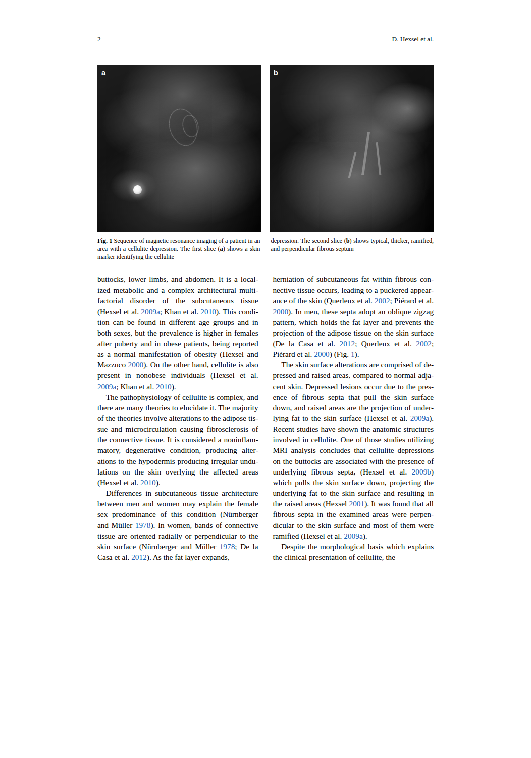2 D. Hexsel et al.
a
b
Fig. 1 Sequence of magnetic resonance imaging of a patient in an area with a cellulite depression. The first slice (a) shows a skin marker identifying the cellulite
depression. The second slice (b) shows typical, thicker, ramified, and perpendicular fibrous septum
buttocks, lower limbs, and abdomen. It is a localized metabolic and a complex architectural multifactorial disorder of the subcutaneous tissue (Hexsel et al. 2009a; Khan et al. 2010). This condition can be found in different age groups and in both sexes, but the prevalence is higher in females after puberty and in obese patients, being reported as a normal manifestation of obesity (Hexsel and Mazzuco 2000). On the other hand, cellulite is also present in nonobese individuals (Hexsel et al. 2009a; Khan et al. 2010).
The pathophysiology of cellulite is complex, and there are many theories to elucidate it. The majority of the theories involve alterations to the adipose tissue and microcirculation causing fibrosclerosis of the connective tissue. It is considered a noninflammatory, degenerative condition, producing alterations to the hypodermis producing irregular undulations on the skin overlying the affected areas (Hexsel et al. 2010).
Differences in subcutaneous tissue architecture between men and women may explain the female sex predominance of this condition (Nürnberger and Müller 1978). In women, bands of connective tissue are oriented radially or perpendicular to the skin surface (Nürnberger and Müller 1978; De la Casa et al. 2012). As the fat layer expands,
herniation of subcutaneous fat within fibrous connective tissue occurs, leading to a puckered appearance of the skin (Querleux et al. 2002; Piérard et al. 2000). In men, these septa adopt an oblique zigzag pattern, which holds the fat layer and prevents the projection of the adipose tissue on the skin surface (De la Casa et al. 2012; Querleux et al. 2002; Piérard et al. 2000) (Fig. 1).
The skin surface alterations are comprised of depressed and raised areas, compared to normal adjacent skin. Depressed lesions occur due to the presence of fibrous septa that pull the skin surface down, and raised areas are the projection of underlying fat to the skin surface (Hexsel et al. 2009a). Recent studies have shown the anatomic structures involved in cellulite. One of those studies utilizing MRI analysis concludes that cellulite depressions on the buttocks are associated with the presence of underlying fibrous septa, (Hexsel et al. 2009b) which pulls the skin surface down, projecting the underlying fat to the skin surface and resulting in the raised areas (Hexsel 2001). It was found that all fibrous septa in the examined areas were perpendicular to the skin surface and most of them were ramified (Hexsel et al. 2009a).
Despite the morphological basis which explains the clinical presentation of cellulite, the